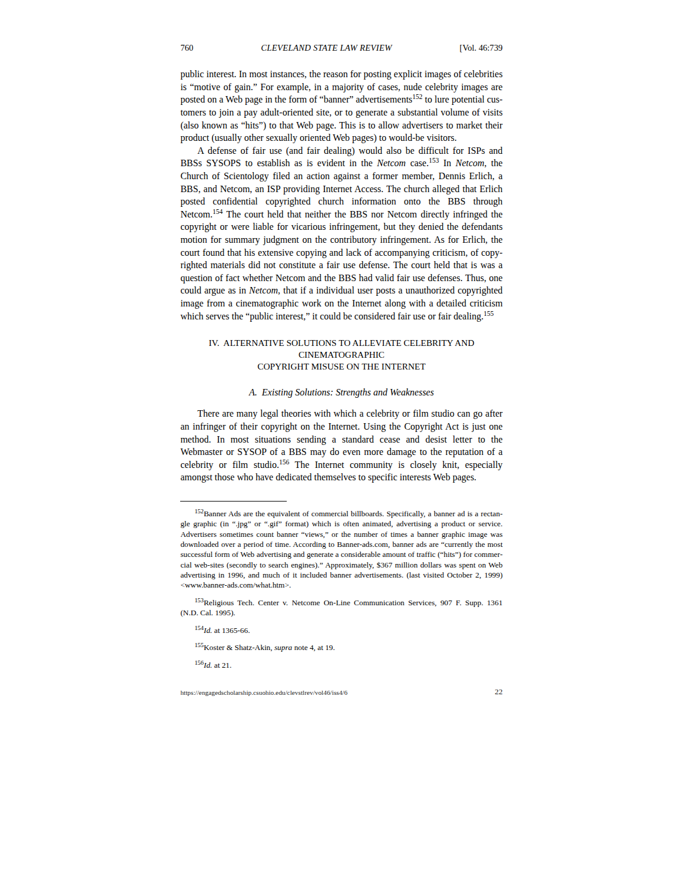760 Cleveland State Law Review [Vol. 46:739
public interest. In most instances, the reason for posting explicit images of celebrities is “motive of gain.” For example, in a majority of cases, nude celebrity images are posted on a Web page in the form of “banner” advertisements152 to lure potential customers to join a pay adult-oriented site, or to generate a substantial volume of visits (also known as “hits”) to that Web page. This is to allow advertisers to market their product (usually other sexually oriented Web pages) to would-be visitors.
A defense of fair use (and fair dealing) would also be difficult for ISPs and BBSs SYSOPS to establish as is evident in the Netcom case.153 In Netcom, the Church of Scientology filed an action against a former member, Dennis Erlich, a BBS, and Netcom, an ISP providing Internet Access. The church alleged that Erlich posted confidential copyrighted church information onto the BBS through Netcom.154 The court held that neither the BBS nor Netcom directly infringed the copyright or were liable for vicarious infringement, but they denied the defendants motion for summary judgment on the contributory infringement. As for Erlich, the court found that his extensive copying and lack of accompanying criticism, of copyrighted materials did not constitute a fair use defense. The court held that is was a question of fact whether Netcom and the BBS had valid fair use defenses. Thus, one could argue as in Netcom, that if a individual user posts a unauthorized copyrighted image from a cinematographic work on the Internet along with a detailed criticism which serves the “public interest,” it could be considered fair use or fair dealing.155
IV. Alternative Solutions to Alleviate Celebrity and Cinematographic
Copyright Misuse on the Internet
A. Existing Solutions: Strengths and Weaknesses
There are many legal theories with which a celebrity or film studio can go after an infringer of their copyright on the Internet. Using the Copyright Act is just one method. In most situations sending a standard cease and desist letter to the Webmaster or SYSOP of a BBS may do even more damage to the reputation of a celebrity or film studio.156 The Internet community is closely knit, especially amongst those who have dedicated themselves to specific interests Web pages.
152 Banner Ads are the equivalent of commercial billboards. Specifically, a banner ad is a rectangle graphic (in “.jpg” or “.gif” format) which is often animated, advertising a product or service. Advertisers sometimes count banner “views,” or the number of times a banner graphic image was downloaded over a period of time. According to Banner-ads.com, banner ads are “currently the most successful form of Web advertising and generate a considerable amount of traffic (“hits”) for commercial web-sites (secondly to search engines).” Approximately, $367 million dollars was spent on Web advertising in 1996, and much of it included banner advertisements. (last visited October 2, 1999) <www.banner-ads.com/what.htm>.
153 Religious Tech. Center v. Netcome On-Line Communication Services, 907 F. Supp. 1361 (N.D. Cal. 1995).
154 Id. at 1365-66.
155 Koster & Shatz-Akin, supra note 4, at 19.
156 Id. at 21.
https://engagedscholarship.csuohio.edu/clevstlrev/vol46/iss4/6 22